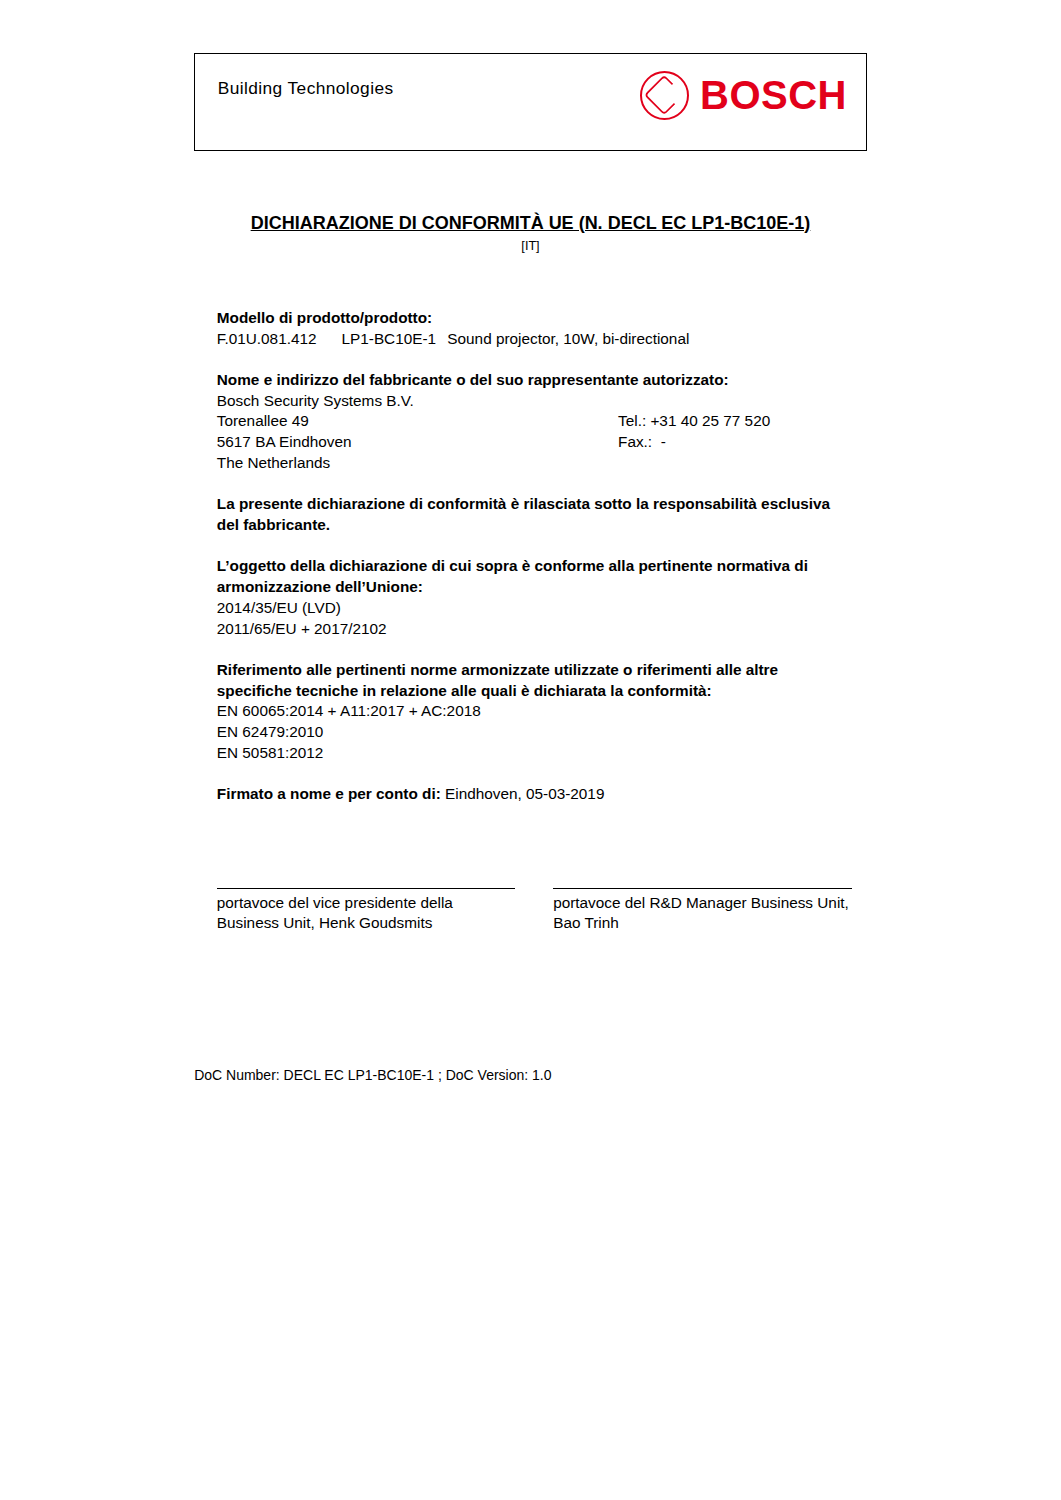Building Technologies
BOSCH
DICHIARAZIONE DI CONFORMITÀ UE (N. DECL EC LP1-BC10E-1)
[IT]
Modello di prodotto/prodotto:
F.01U.081.412 LP1-BC10E-1 Sound projector, 10W, bi-directional
Nome e indirizzo del fabbricante o del suo rappresentante autorizzato:
| Bosch Security Systems B.V. | |
| Torenallee 49 | Tel.: +31 40 25 77 520 |
| 5617 BA Eindhoven | Fax.: - |
| The Netherlands | |
La presente dichiarazione di conformità è rilasciata sotto la responsabilità esclusiva del fabbricante.
L’oggetto della dichiarazione di cui sopra è conforme alla pertinente normativa di armonizzazione dell’Unione:
2014/35/EU (LVD)
2011/65/EU + 2017/2102
Riferimento alle pertinenti norme armonizzate utilizzate o riferimenti alle altre specifiche tecniche in relazione alle quali è dichiarata la conformità:
EN 60065:2014 + A11:2017 + AC:2018
EN 62479:2010
EN 50581:2012
Firmato a nome e per conto di: Eindhoven, 05-03-2019
portavoce del vice presidente della Business Unit, Henk Goudsmits
portavoce del R&D Manager Business Unit, Bao Trinh
DoC Number: DECL EC LP1-BC10E-1 ; DoC Version: 1.0